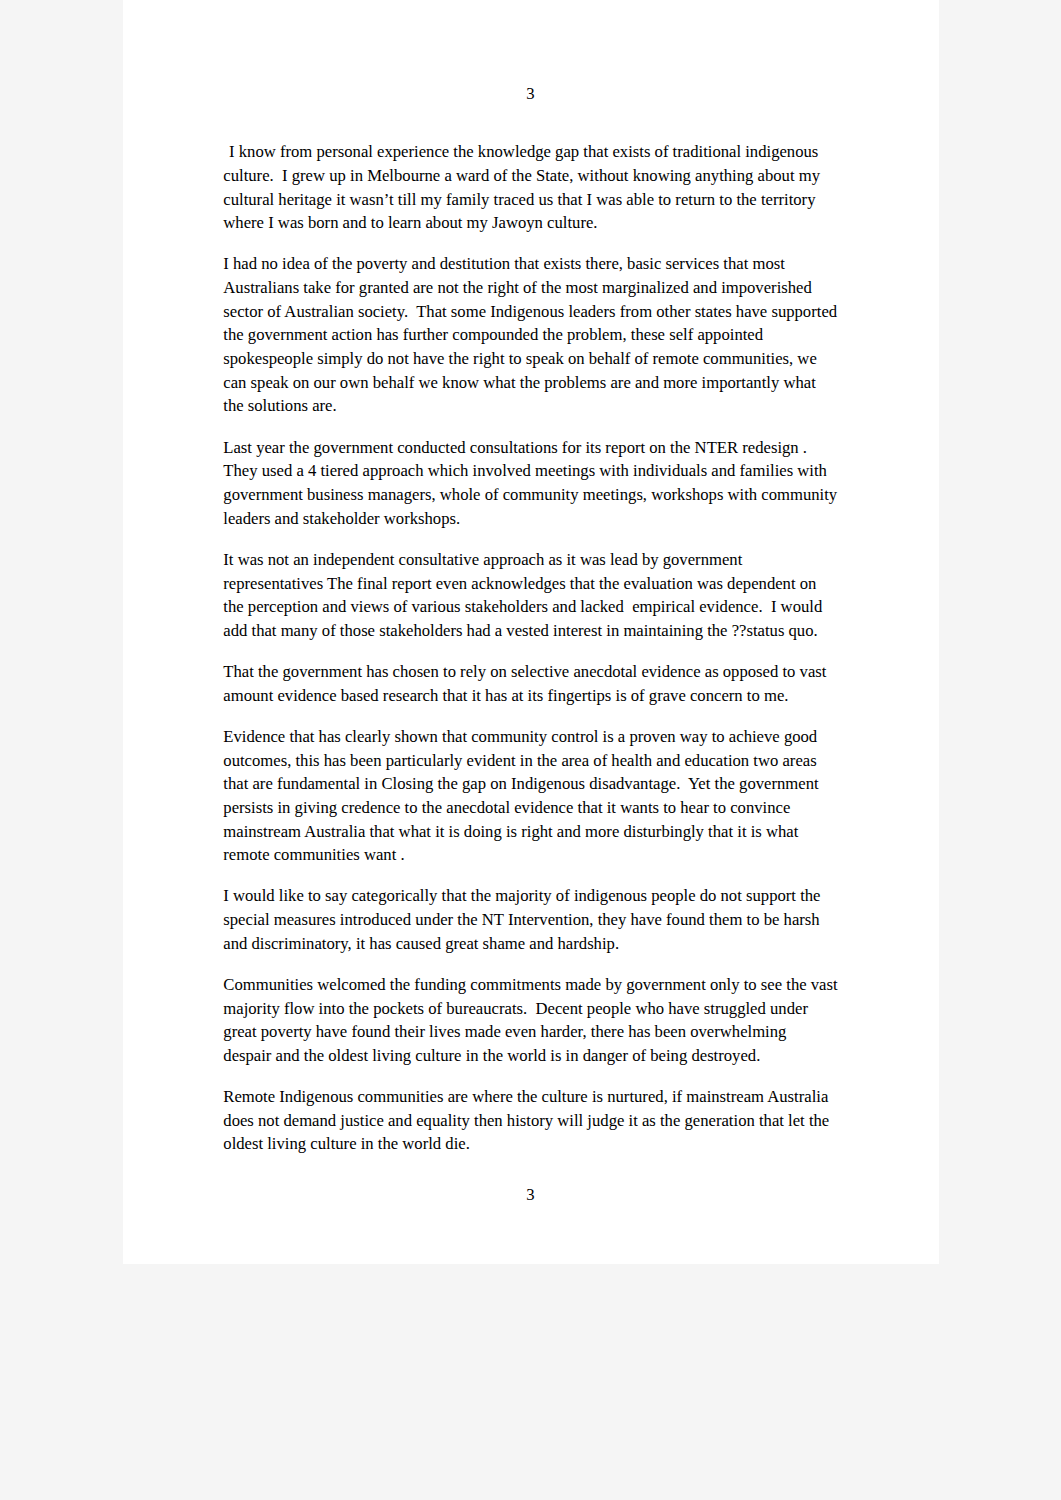3
I know from personal experience the knowledge gap that exists of traditional indigenous culture. I grew up in Melbourne a ward of the State, without knowing anything about my cultural heritage it wasn’t till my family traced us that I was able to return to the territory where I was born and to learn about my Jawoyn culture.
I had no idea of the poverty and destitution that exists there, basic services that most Australians take for granted are not the right of the most marginalized and impoverished sector of Australian society. That some Indigenous leaders from other states have supported the government action has further compounded the problem, these self appointed spokespeople simply do not have the right to speak on behalf of remote communities, we can speak on our own behalf we know what the problems are and more importantly what the solutions are.
Last year the government conducted consultations for its report on the NTER redesign . They used a 4 tiered approach which involved meetings with individuals and families with government business managers, whole of community meetings, workshops with community leaders and stakeholder workshops.
It was not an independent consultative approach as it was lead by government representatives The final report even acknowledges that the evaluation was dependent on the perception and views of various stakeholders and lacked empirical evidence. I would add that many of those stakeholders had a vested interest in maintaining the ??status quo.
That the government has chosen to rely on selective anecdotal evidence as opposed to vast amount evidence based research that it has at its fingertips is of grave concern to me.
Evidence that has clearly shown that community control is a proven way to achieve good outcomes, this has been particularly evident in the area of health and education two areas that are fundamental in Closing the gap on Indigenous disadvantage. Yet the government persists in giving credence to the anecdotal evidence that it wants to hear to convince mainstream Australia that what it is doing is right and more disturbingly that it is what remote communities want .
I would like to say categorically that the majority of indigenous people do not support the special measures introduced under the NT Intervention, they have found them to be harsh and discriminatory, it has caused great shame and hardship.
Communities welcomed the funding commitments made by government only to see the vast majority flow into the pockets of bureaucrats. Decent people who have struggled under great poverty have found their lives made even harder, there has been overwhelming despair and the oldest living culture in the world is in danger of being destroyed.
Remote Indigenous communities are where the culture is nurtured, if mainstream Australia does not demand justice and equality then history will judge it as the generation that let the oldest living culture in the world die.
3